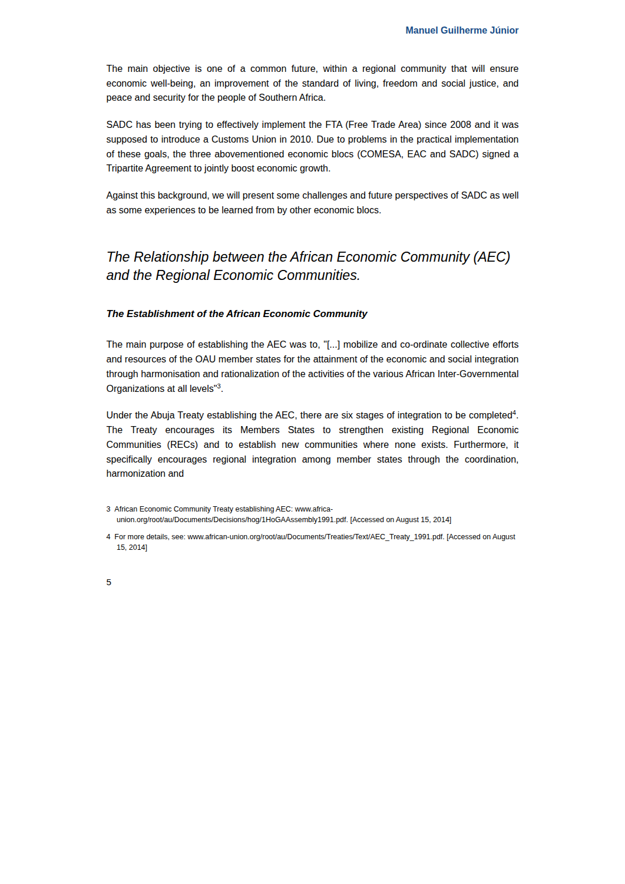Manuel Guilherme Júnior
The main objective is one of a common future, within a regional community that will ensure economic well-being, an improvement of the standard of living, freedom and social justice, and peace and security for the people of Southern Africa.
SADC has been trying to effectively implement the FTA (Free Trade Area) since 2008 and it was supposed to introduce a Customs Union in 2010. Due to problems in the practical implementation of these goals, the three abovementioned economic blocs (COMESA, EAC and SADC) signed a Tripartite Agreement to jointly boost economic growth.
Against this background, we will present some challenges and future perspectives of SADC as well as some experiences to be learned from by other economic blocs.
The Relationship between the African Economic Community (AEC) and the Regional Economic Communities.
The Establishment of the African Economic Community
The main purpose of establishing the AEC was to, "[...] mobilize and co-ordinate collective efforts and resources of the OAU member states for the attainment of the economic and social integration through harmonisation and rationalization of the activities of the various African Inter-Governmental Organizations at all levels"3.
Under the Abuja Treaty establishing the AEC, there are six stages of integration to be completed4. The Treaty encourages its Members States to strengthen existing Regional Economic Communities (RECs) and to establish new communities where none exists. Furthermore, it specifically encourages regional integration among member states through the coordination, harmonization and
3 African Economic Community Treaty establishing AEC: www.africa-union.org/root/au/Documents/Decisions/hog/1HoGAAssembly1991.pdf. [Accessed on August 15, 2014]
4 For more details, see: www.african-union.org/root/au/Documents/Treaties/Text/AEC_Treaty_1991.pdf. [Accessed on August 15, 2014]
5